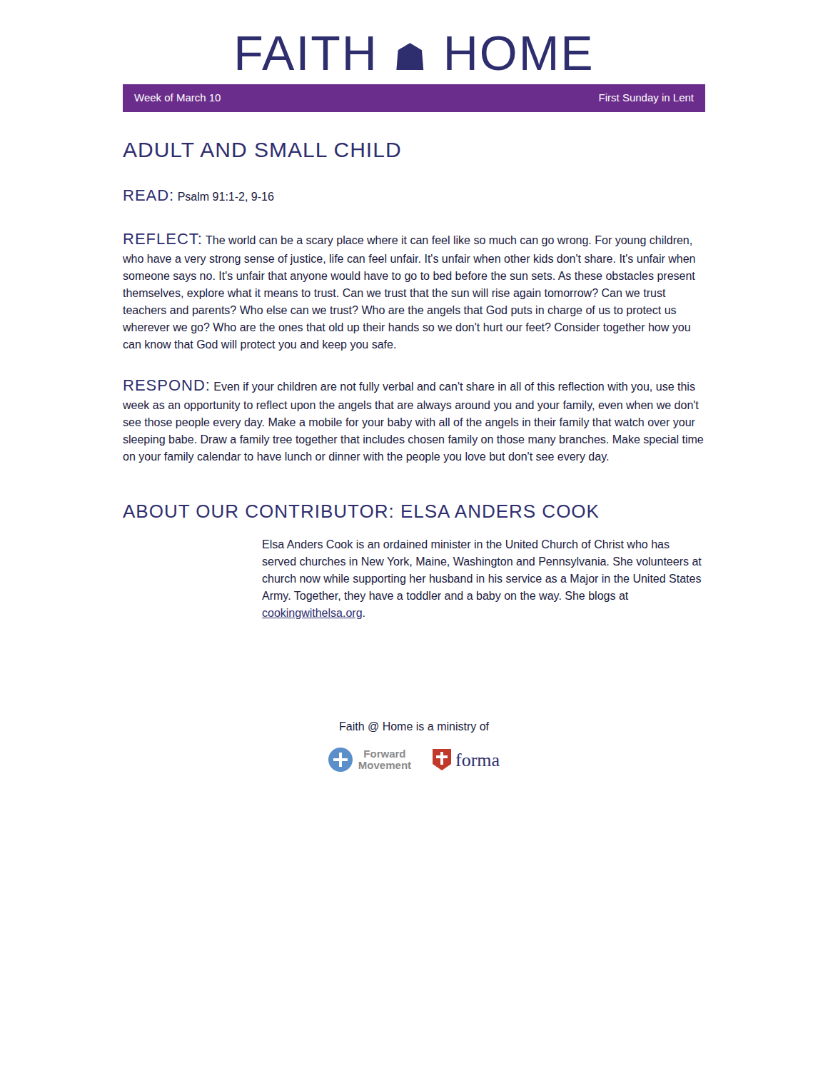FAITH ☗ HOME
Week of March 10 First Sunday in Lent
ADULT AND SMALL CHILD
READ: Psalm 91:1-2, 9-16
REFLECT: The world can be a scary place where it can feel like so much can go wrong. For young children, who have a very strong sense of justice, life can feel unfair. It's unfair when other kids don't share. It's unfair when someone says no. It's unfair that anyone would have to go to bed before the sun sets. As these obstacles present themselves, explore what it means to trust. Can we trust that the sun will rise again tomorrow? Can we trust teachers and parents? Who else can we trust? Who are the angels that God puts in charge of us to protect us wherever we go? Who are the ones that old up their hands so we don't hurt our feet? Consider together how you can know that God will protect you and keep you safe.
RESPOND: Even if your children are not fully verbal and can't share in all of this reflection with you, use this week as an opportunity to reflect upon the angels that are always around you and your family, even when we don't see those people every day. Make a mobile for your baby with all of the angels in their family that watch over your sleeping babe. Draw a family tree together that includes chosen family on those many branches. Make special time on your family calendar to have lunch or dinner with the people you love but don't see every day.
ABOUT OUR CONTRIBUTOR: ELSA ANDERS COOK
Elsa Anders Cook is an ordained minister in the United Church of Christ who has served churches in New York, Maine, Washington and Pennsylvania. She volunteers at church now while supporting her husband in his service as a Major in the United States Army. Together, they have a toddler and a baby on the way. She blogs at cookingwithelsa.org.
Faith @ Home is a ministry of
Forward
Movement
forma